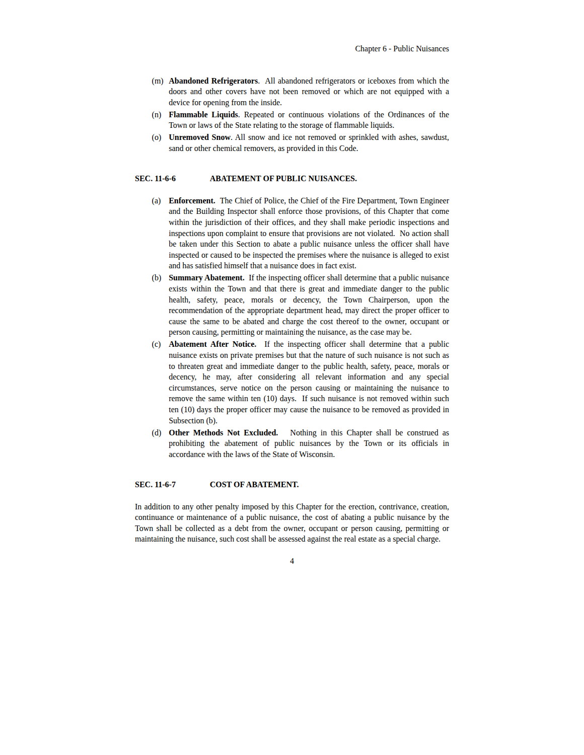Chapter 6 - Public Nuisances
(m)
Abandoned Refrigerators. All abandoned refrigerators or iceboxes from which the doors and other covers have not been removed or which are not equipped with a device for opening from the inside.
(n)
Flammable Liquids. Repeated or continuous violations of the Ordinances of the Town or laws of the State relating to the storage of flammable liquids.
(o)
Unremoved Snow. All snow and ice not removed or sprinkled with ashes, sawdust, sand or other chemical removers, as provided in this Code.
SEC. 11-6-6 ABATEMENT OF PUBLIC NUISANCES.
(a)
Enforcement. The Chief of Police, the Chief of the Fire Department, Town Engineer and the Building Inspector shall enforce those provisions, of this Chapter that come within the jurisdiction of their offices, and they shall make periodic inspections and inspections upon complaint to ensure that provisions are not violated. No action shall be taken under this Section to abate a public nuisance unless the officer shall have inspected or caused to be inspected the premises where the nuisance is alleged to exist and has satisfied himself that a nuisance does in fact exist.
(b)
Summary Abatement. If the inspecting officer shall determine that a public nuisance exists within the Town and that there is great and immediate danger to the public health, safety, peace, morals or decency, the Town Chairperson, upon the recommendation of the appropriate department head, may direct the proper officer to cause the same to be abated and charge the cost thereof to the owner, occupant or person causing, permitting or maintaining the nuisance, as the case may be.
(c)
Abatement After Notice. If the inspecting officer shall determine that a public nuisance exists on private premises but that the nature of such nuisance is not such as to threaten great and immediate danger to the public health, safety, peace, morals or decency, he may, after considering all relevant information and any special circumstances, serve notice on the person causing or maintaining the nuisance to remove the same within ten (10) days. If such nuisance is not removed within such ten (10) days the proper officer may cause the nuisance to be removed as provided in Subsection (b).
(d)
Other Methods Not Excluded. Nothing in this Chapter shall be construed as prohibiting the abatement of public nuisances by the Town or its officials in accordance with the laws of the State of Wisconsin.
SEC. 11-6-7 COST OF ABATEMENT.
In addition to any other penalty imposed by this Chapter for the erection, contrivance, creation, continuance or maintenance of a public nuisance, the cost of abating a public nuisance by the Town shall be collected as a debt from the owner, occupant or person causing, permitting or maintaining the nuisance, such cost shall be assessed against the real estate as a special charge.
4